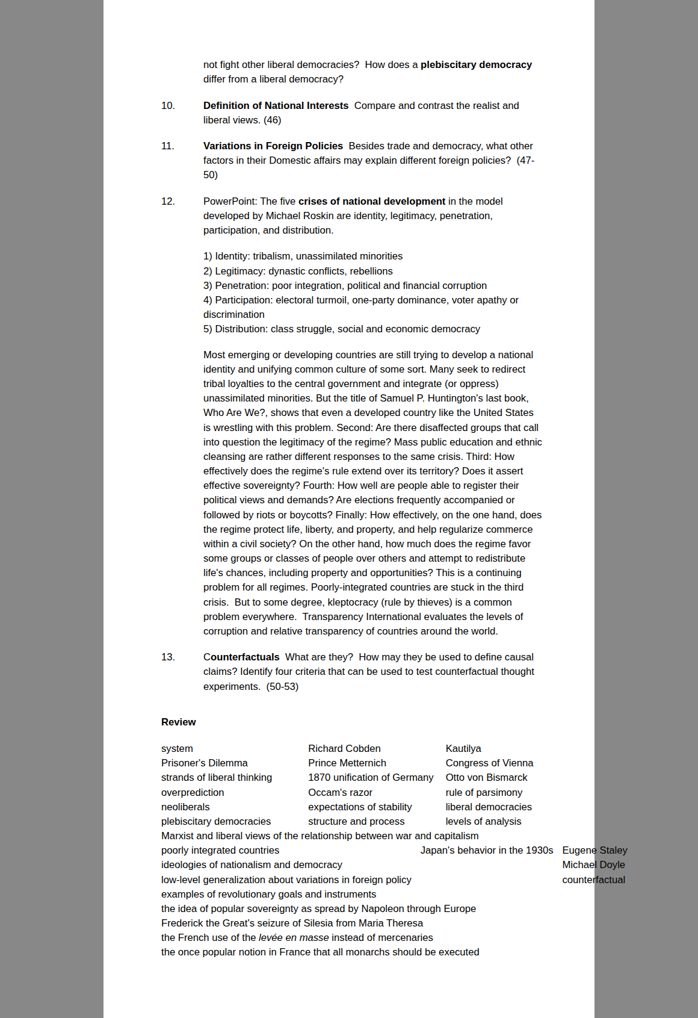not fight other liberal democracies? How does a plebiscitary democracy differ from a liberal democracy?
10.
Definition of National Interests Compare and contrast the realist and liberal views. (46)
11.
Variations in Foreign Policies Besides trade and democracy, what other factors in their Domestic affairs may explain different foreign policies? (47-50)
12.
PowerPoint: The five crises of national development in the model developed by Michael Roskin are identity, legitimacy, penetration, participation, and distribution.
1) Identity: tribalism, unassimilated minorities
2) Legitimacy: dynastic conflicts, rebellions
3) Penetration: poor integration, political and financial corruption
4) Participation: electoral turmoil, one-party dominance, voter apathy or discrimination
5) Distribution: class struggle, social and economic democracy
Most emerging or developing countries are still trying to develop a national identity and unifying common culture of some sort. Many seek to redirect tribal loyalties to the central government and integrate (or oppress) unassimilated minorities. But the title of Samuel P. Huntington's last book, Who Are We?, shows that even a developed country like the United States is wrestling with this problem. Second: Are there disaffected groups that call into question the legitimacy of the regime? Mass public education and ethnic cleansing are rather different responses to the same crisis. Third: How effectively does the regime's rule extend over its territory? Does it assert effective sovereignty? Fourth: How well are people able to register their political views and demands? Are elections frequently accompanied or followed by riots or boycotts? Finally: How effectively, on the one hand, does the regime protect life, liberty, and property, and help regularize commerce within a civil society? On the other hand, how much does the regime favor some groups or classes of people over others and attempt to redistribute life's chances, including property and opportunities? This is a continuing problem for all regimes. Poorly-integrated countries are stuck in the third crisis. But to some degree, kleptocracy (rule by thieves) is a common problem everywhere. Transparency International evaluates the levels of corruption and relative transparency of countries around the world.
13.
Counterfactuals What are they? How may they be used to define causal claims? Identify four criteria that can be used to test counterfactual thought experiments. (50-53)
Review
| system | Richard Cobden | Kautilya |
| Prisoner's Dilemma | Prince Metternich | Congress of Vienna |
| strands of liberal thinking | 1870 unification of Germany | Otto von Bismarck |
| overprediction | Occam's razor | rule of parsimony |
| neoliberals | expectations of stability | liberal democracies |
| plebiscitary democracies | structure and process | levels of analysis |
Marxist and liberal views of the relationship between war and capitalism
| poorly integrated countries | Japan's behavior in the 1930s | Eugene Staley |
| ideologies of nationalism and democracy | | Michael Doyle |
| low-level generalization about variations in foreign policy | | counterfactual |
examples of revolutionary goals and instruments
the idea of popular sovereignty as spread by Napoleon through Europe
Frederick the Great's seizure of Silesia from Maria Theresa
the French use of the levée en masse instead of mercenaries
the once popular notion in France that all monarchs should be executed